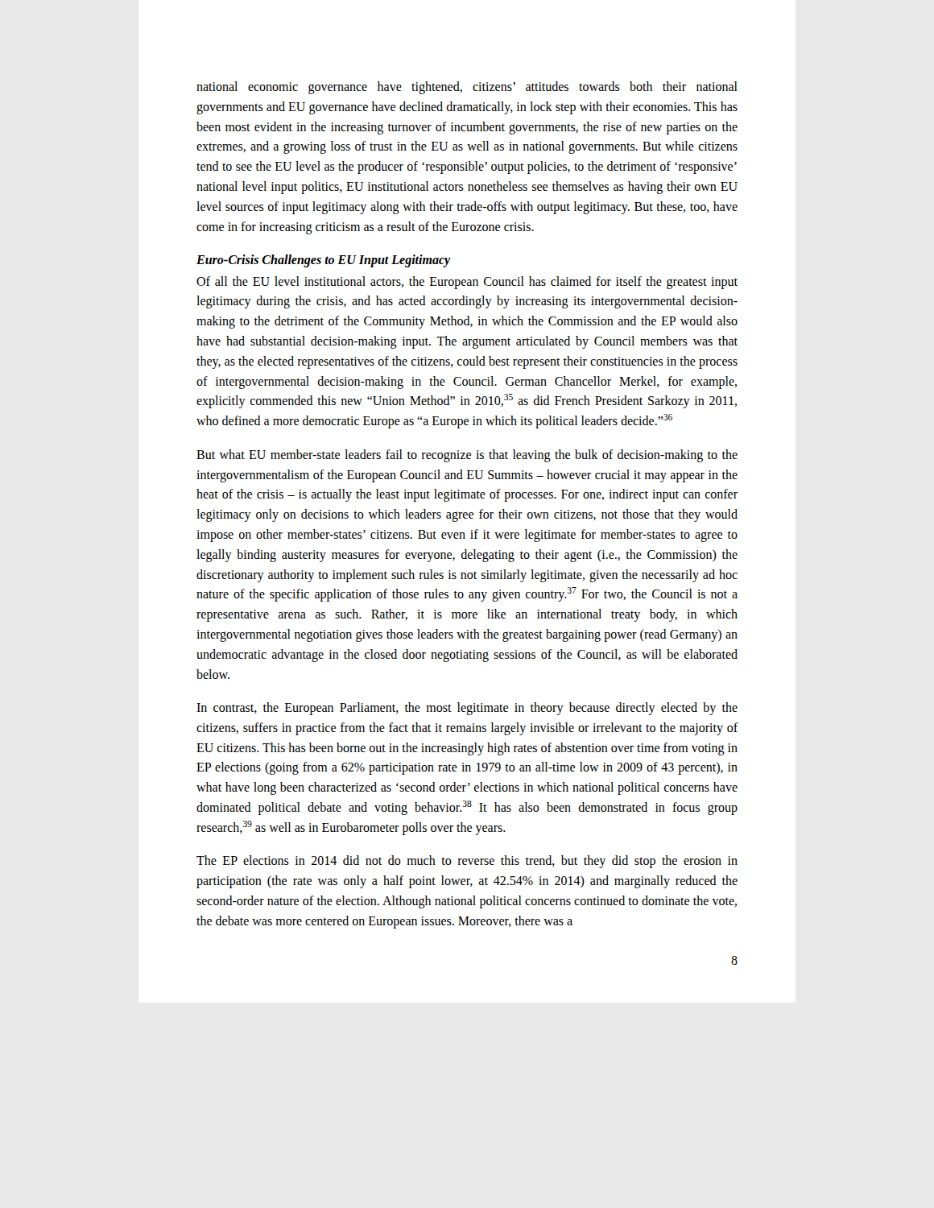national economic governance have tightened, citizens’ attitudes towards both their national governments and EU governance have declined dramatically, in lock step with their economies. This has been most evident in the increasing turnover of incumbent governments, the rise of new parties on the extremes, and a growing loss of trust in the EU as well as in national governments. But while citizens tend to see the EU level as the producer of ‘responsible’ output policies, to the detriment of ‘responsive’ national level input politics, EU institutional actors nonetheless see themselves as having their own EU level sources of input legitimacy along with their trade-offs with output legitimacy. But these, too, have come in for increasing criticism as a result of the Eurozone crisis.
Euro-Crisis Challenges to EU Input Legitimacy
Of all the EU level institutional actors, the European Council has claimed for itself the greatest input legitimacy during the crisis, and has acted accordingly by increasing its intergovernmental decision-making to the detriment of the Community Method, in which the Commission and the EP would also have had substantial decision-making input. The argument articulated by Council members was that they, as the elected representatives of the citizens, could best represent their constituencies in the process of intergovernmental decision-making in the Council. German Chancellor Merkel, for example, explicitly commended this new “Union Method” in 2010,35 as did French President Sarkozy in 2011, who defined a more democratic Europe as “a Europe in which its political leaders decide.”36
But what EU member-state leaders fail to recognize is that leaving the bulk of decision-making to the intergovernmentalism of the European Council and EU Summits – however crucial it may appear in the heat of the crisis – is actually the least input legitimate of processes. For one, indirect input can confer legitimacy only on decisions to which leaders agree for their own citizens, not those that they would impose on other member-states’ citizens. But even if it were legitimate for member-states to agree to legally binding austerity measures for everyone, delegating to their agent (i.e., the Commission) the discretionary authority to implement such rules is not similarly legitimate, given the necessarily ad hoc nature of the specific application of those rules to any given country.37 For two, the Council is not a representative arena as such. Rather, it is more like an international treaty body, in which intergovernmental negotiation gives those leaders with the greatest bargaining power (read Germany) an undemocratic advantage in the closed door negotiating sessions of the Council, as will be elaborated below.
In contrast, the European Parliament, the most legitimate in theory because directly elected by the citizens, suffers in practice from the fact that it remains largely invisible or irrelevant to the majority of EU citizens. This has been borne out in the increasingly high rates of abstention over time from voting in EP elections (going from a 62% participation rate in 1979 to an all-time low in 2009 of 43 percent), in what have long been characterized as ‘second order’ elections in which national political concerns have dominated political debate and voting behavior.38 It has also been demonstrated in focus group research,39 as well as in Eurobarometer polls over the years.
The EP elections in 2014 did not do much to reverse this trend, but they did stop the erosion in participation (the rate was only a half point lower, at 42.54% in 2014) and marginally reduced the second-order nature of the election. Although national political concerns continued to dominate the vote, the debate was more centered on European issues. Moreover, there was a
8